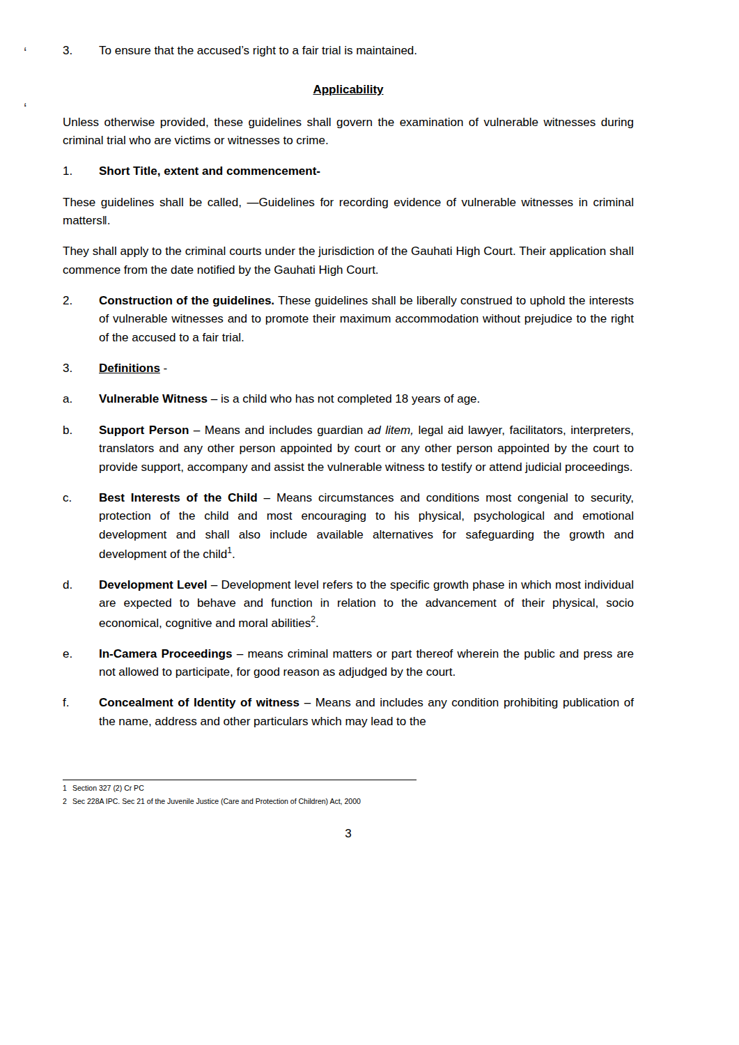‘ ‘
3.
To ensure that the accused’s right to a fair trial is maintained.
Applicability
Unless otherwise provided, these guidelines shall govern the examination of vulnerable witnesses during criminal trial who are victims or witnesses to crime.
1.
Short Title, extent and commencement-
These guidelines shall be called, —Guidelines for recording evidence of vulnerable witnesses in criminal matters‖.
They shall apply to the criminal courts under the jurisdiction of the Gauhati High Court. Their application shall commence from the date notified by the Gauhati High Court.
2.
Construction of the guidelines. These guidelines shall be liberally construed to uphold the interests of vulnerable witnesses and to promote their maximum accommodation without prejudice to the right of the accused to a fair trial.
3.
Definitions -
a.
Vulnerable Witness – is a child who has not completed 18 years of age.
b.
Support Person – Means and includes guardian ad litem, legal aid lawyer, facilitators, interpreters, translators and any other person appointed by court or any other person appointed by the court to provide support, accompany and assist the vulnerable witness to testify or attend judicial proceedings.
c.
Best Interests of the Child – Means circumstances and conditions most congenial to security, protection of the child and most encouraging to his physical, psychological and emotional development and shall also include available alternatives for safeguarding the growth and development of the child1.
d.
Development Level – Development level refers to the specific growth phase in which most individual are expected to behave and function in relation to the advancement of their physical, socio economical, cognitive and moral abilities2.
e.
In-Camera Proceedings – means criminal matters or part thereof wherein the public and press are not allowed to participate, for good reason as adjudged by the court.
f.
Concealment of Identity of witness – Means and includes any condition prohibiting publication of the name, address and other particulars which may lead to the
1 Section 327 (2) Cr PC
2 Sec 228A IPC. Sec 21 of the Juvenile Justice (Care and Protection of Children) Act, 2000
3